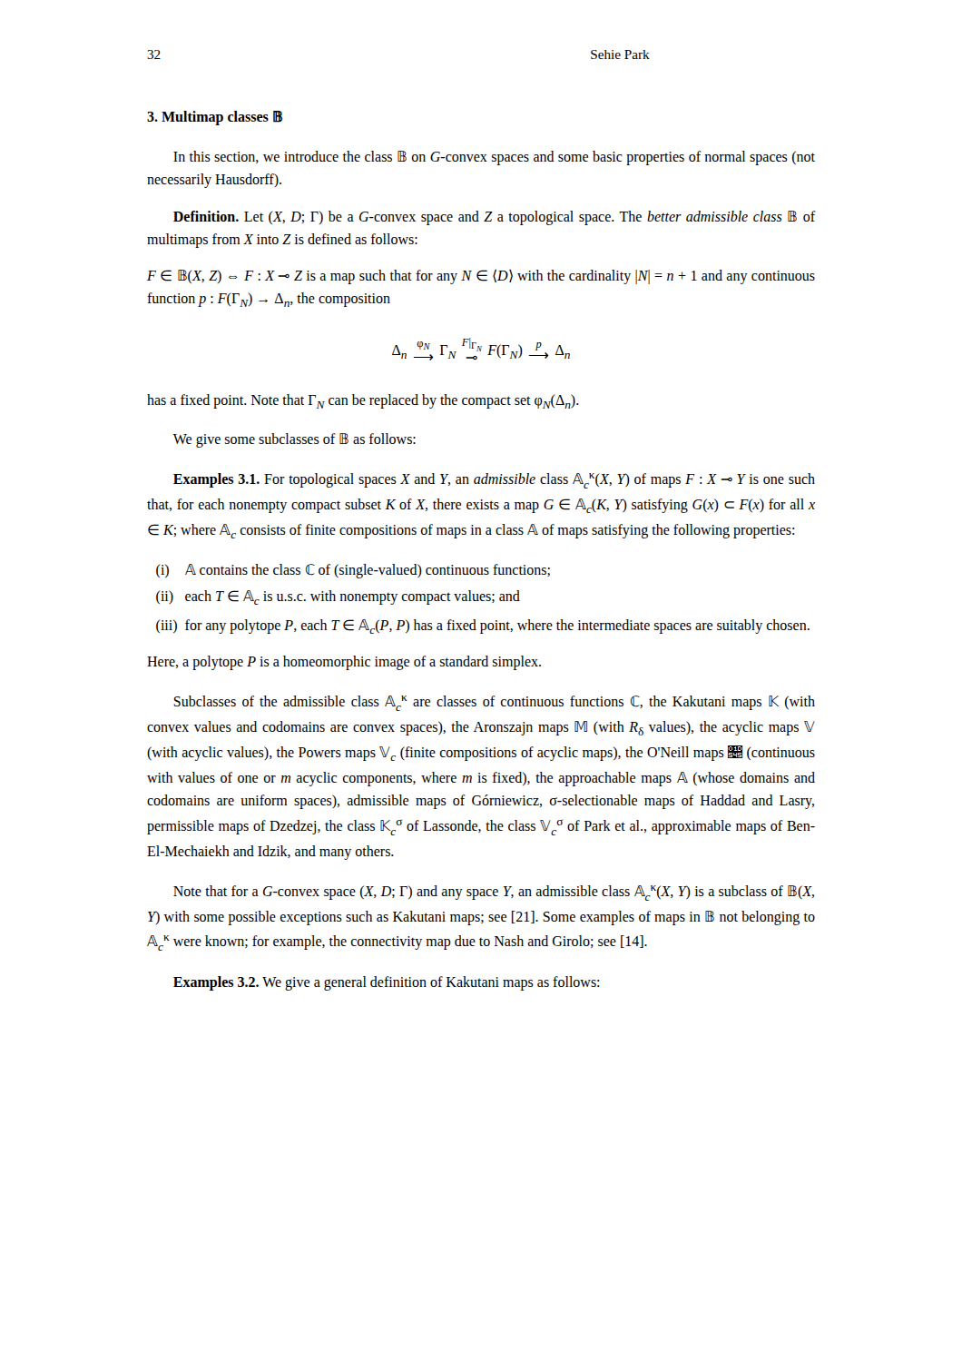32 Sehie Park
3. Multimap classes 𝔹
In this section, we introduce the class 𝔹 on G-convex spaces and some basic properties of normal spaces (not necessarily Hausdorff).
Definition. Let (X, D; Γ) be a G-convex space and Z a topological space. The better admissible class 𝔹 of multimaps from X into Z is defined as follows:
F ∈ 𝔹(X, Z) ⇔ F : X ⊸ Z is a map such that for any N ∈ ⟨D⟩ with the cardinality |N| = n + 1 and any continuous function p : F(ΓN) → Δn, the composition
Δn φN⟶ ΓN F|ΓN⊸ F(ΓN) p⟶ Δn
has a fixed point. Note that ΓN can be replaced by the compact set φN(Δn).
We give some subclasses of 𝔹 as follows:
Examples 3.1. For topological spaces X and Y, an admissible class 𝔸cκ(X, Y) of maps F : X ⊸ Y is one such that, for each nonempty compact subset K of X, there exists a map G ∈ 𝔸c(K, Y) satisfying G(x) ⊂ F(x) for all x ∈ K; where 𝔸c consists of finite compositions of maps in a class 𝔸 of maps satisfying the following properties:
(i) 𝔸 contains the class ℂ of (single-valued) continuous functions;
(ii) each T ∈ 𝔸c is u.s.c. with nonempty compact values; and
(iii) for any polytope P, each T ∈ 𝔸c(P, P) has a fixed point, where the intermediate spaces are suitably chosen.
Here, a polytope P is a homeomorphic image of a standard simplex.
Subclasses of the admissible class 𝔸cκ are classes of continuous functions ℂ, the Kakutani maps 𝕂 (with convex values and codomains are convex spaces), the Aronszajn maps 𝕄 (with Rδ values), the acyclic maps 𝕍 (with acyclic values), the Powers maps 𝕍c (finite compositions of acyclic maps), the O'Neill maps 𝕅 (continuous with values of one or m acyclic components, where m is fixed), the approachable maps 𝔸 (whose domains and codomains are uniform spaces), admissible maps of Górniewicz, σ-selectionable maps of Haddad and Lasry, permissible maps of Dzedzej, the class 𝕂cσ of Lassonde, the class 𝕍cσ of Park et al., approximable maps of Ben-El-Mechaiekh and Idzik, and many others.
Note that for a G-convex space (X, D; Γ) and any space Y, an admissible class 𝔸cκ(X, Y) is a subclass of 𝔹(X, Y) with some possible exceptions such as Kakutani maps; see [21]. Some examples of maps in 𝔹 not belonging to 𝔸cκ were known; for example, the connectivity map due to Nash and Girolo; see [14].
Examples 3.2. We give a general definition of Kakutani maps as follows: